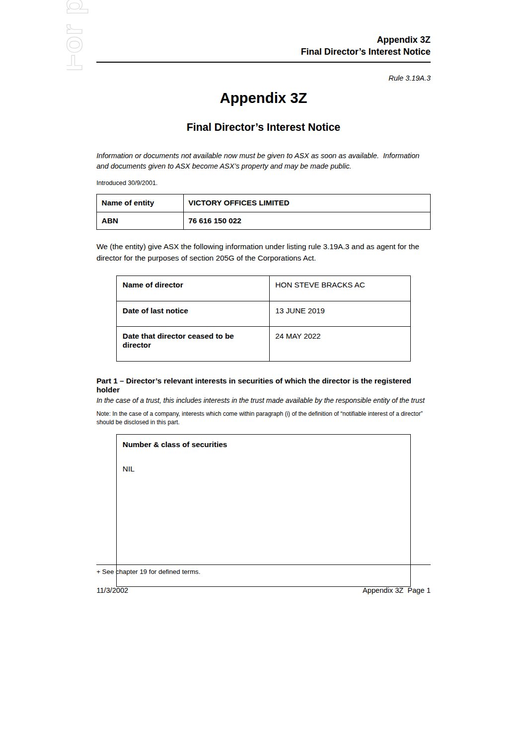For personal use only
Appendix 3Z
Final Director’s Interest Notice
Rule 3.19A.3
Appendix 3Z
Final Director’s Interest Notice
Information or documents not available now must be given to ASX as soon as available. Information and documents given to ASX become ASX’s property and may be made public.
Introduced 30/9/2001.
| Name of entity | VICTORY OFFICES LIMITED |
| ABN | 76 616 150 022 |
We (the entity) give ASX the following information under listing rule 3.19A.3 and as agent for the director for the purposes of section 205G of the Corporations Act.
| Name of director | HON STEVE BRACKS AC |
| Date of last notice | 13 JUNE 2019 |
| Date that director ceased to be director | 24 MAY 2022 |
Part 1 – Director’s relevant interests in securities of which the director is the registered holder
In the case of a trust, this includes interests in the trust made available by the responsible entity of the trust
Note: In the case of a company, interests which come within paragraph (i) of the definition of “notifiable interest of a director” should be disclosed in this part.
| Number & class of securities NIL |
+ See chapter 19 for defined terms.
11/3/2002
Appendix 3Z Page 1